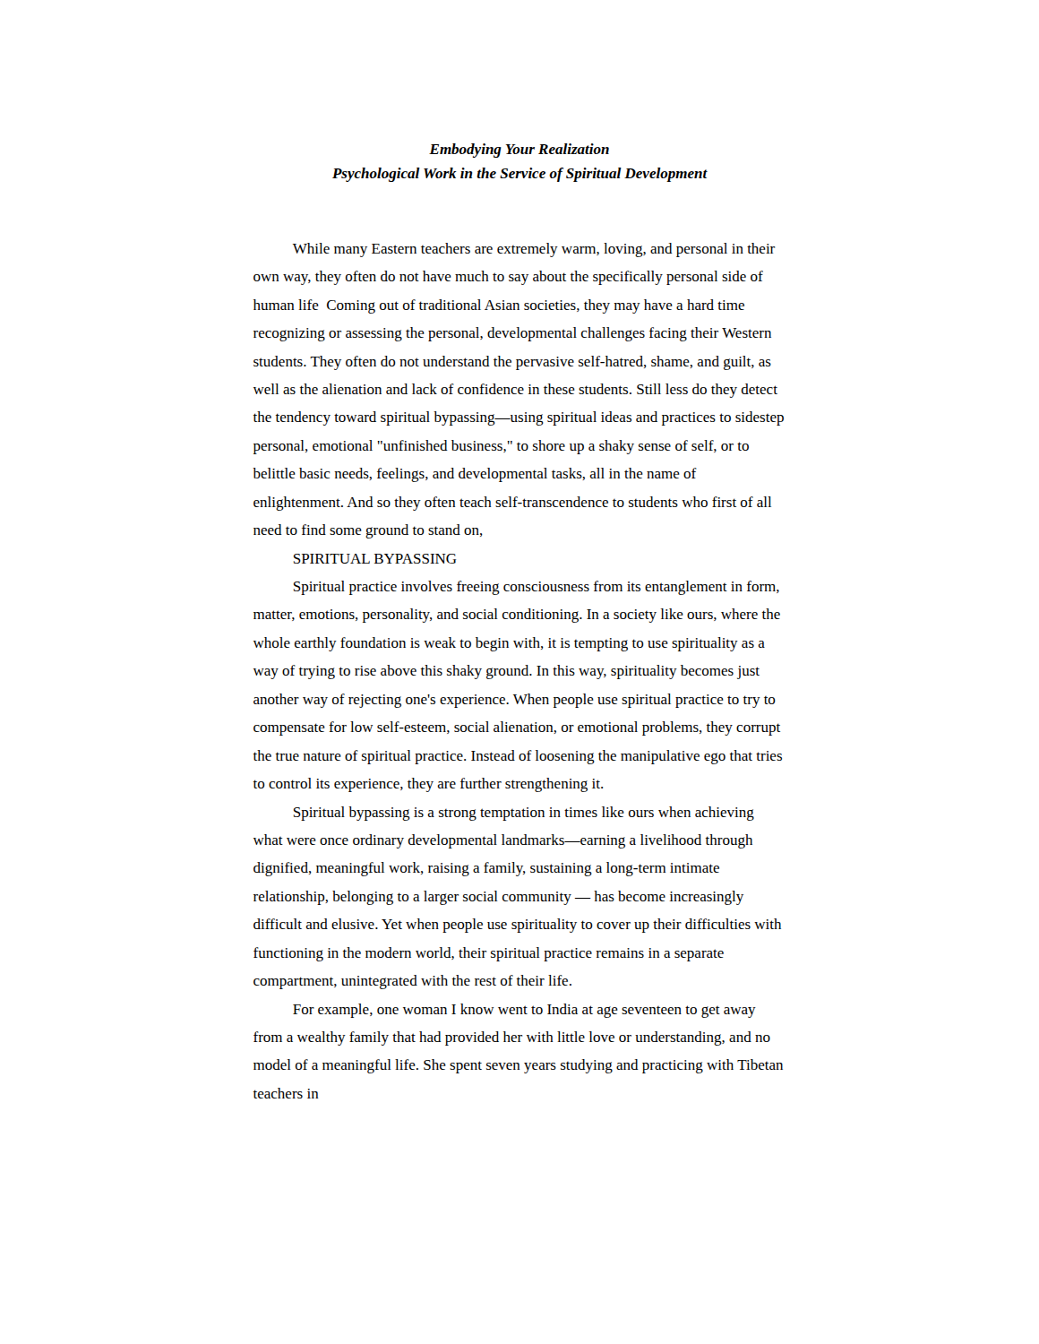Embodying Your Realization Psychological Work in the Service of Spiritual Development
While many Eastern teachers are extremely warm, loving, and personal in their own way, they often do not have much to say about the specifically personal side of human life Coming out of traditional Asian societies, they may have a hard time recognizing or assessing the personal, developmental challenges facing their Western students. They often do not understand the pervasive self-hatred, shame, and guilt, as well as the alienation and lack of confidence in these students. Still less do they detect the tendency toward spiritual bypassing—using spiritual ideas and practices to sidestep personal, emotional "unfinished business," to shore up a shaky sense of self, or to belittle basic needs, feelings, and developmental tasks, all in the name of enlightenment. And so they often teach self-transcendence to students who first of all need to find some ground to stand on,
SPIRITUAL BYPASSING
Spiritual practice involves freeing consciousness from its entanglement in form, matter, emotions, personality, and social conditioning. In a society like ours, where the whole earthly foundation is weak to begin with, it is tempting to use spirituality as a way of trying to rise above this shaky ground. In this way, spirituality becomes just another way of rejecting one's experience. When people use spiritual practice to try to compensate for low self-esteem, social alienation, or emotional problems, they corrupt the true nature of spiritual practice. Instead of loosening the manipulative ego that tries to control its experience, they are further strengthening it.
Spiritual bypassing is a strong temptation in times like ours when achieving what were once ordinary developmental landmarks—earning a livelihood through dignified, meaningful work, raising a family, sustaining a long-term intimate relationship, belonging to a larger social community — has become increasingly difficult and elusive. Yet when people use spirituality to cover up their difficulties with functioning in the modern world, their spiritual practice remains in a separate compartment, unintegrated with the rest of their life.
For example, one woman I know went to India at age seventeen to get away from a wealthy family that had provided her with little love or understanding, and no model of a meaningful life. She spent seven years studying and practicing with Tibetan teachers in